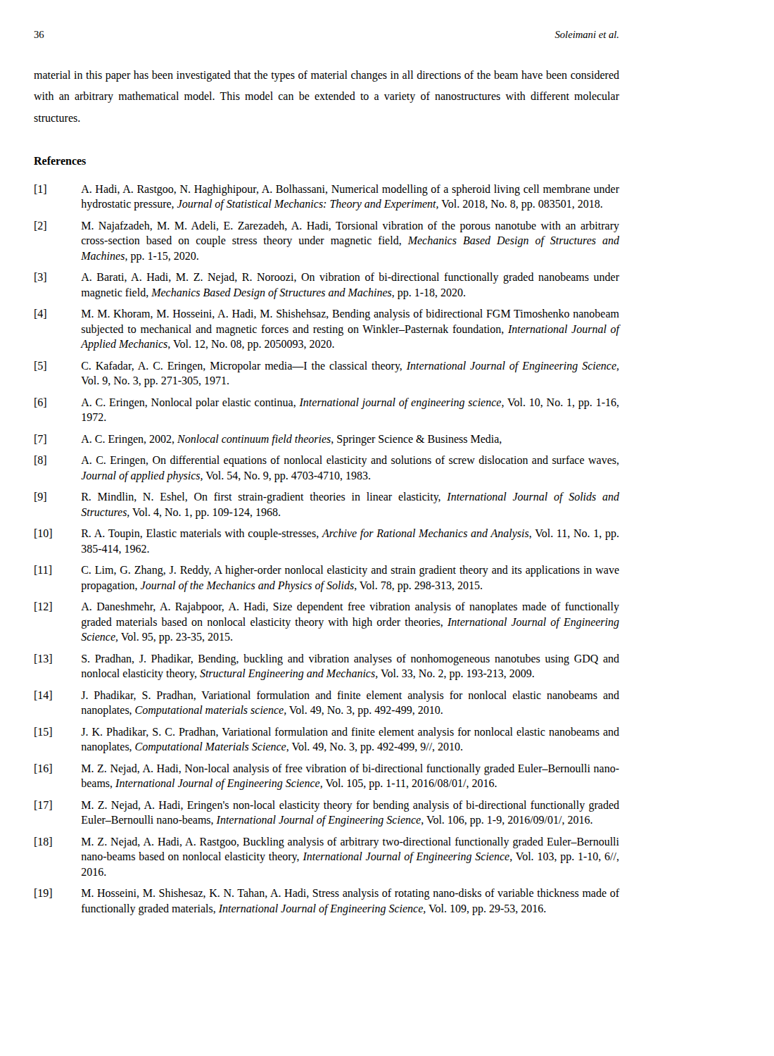36 Soleimani et al.
material in this paper has been investigated that the types of material changes in all directions of the beam have been considered with an arbitrary mathematical model. This model can be extended to a variety of nanostructures with different molecular structures.
References
[1] A. Hadi, A. Rastgoo, N. Haghighipour, A. Bolhassani, Numerical modelling of a spheroid living cell membrane under hydrostatic pressure, Journal of Statistical Mechanics: Theory and Experiment, Vol. 2018, No. 8, pp. 083501, 2018.
[2] M. Najafzadeh, M. M. Adeli, E. Zarezadeh, A. Hadi, Torsional vibration of the porous nanotube with an arbitrary cross-section based on couple stress theory under magnetic field, Mechanics Based Design of Structures and Machines, pp. 1-15, 2020.
[3] A. Barati, A. Hadi, M. Z. Nejad, R. Noroozi, On vibration of bi-directional functionally graded nanobeams under magnetic field, Mechanics Based Design of Structures and Machines, pp. 1-18, 2020.
[4] M. M. Khoram, M. Hosseini, A. Hadi, M. Shishehsaz, Bending analysis of bidirectional FGM Timoshenko nanobeam subjected to mechanical and magnetic forces and resting on Winkler–Pasternak foundation, International Journal of Applied Mechanics, Vol. 12, No. 08, pp. 2050093, 2020.
[5] C. Kafadar, A. C. Eringen, Micropolar media—I the classical theory, International Journal of Engineering Science, Vol. 9, No. 3, pp. 271-305, 1971.
[6] A. C. Eringen, Nonlocal polar elastic continua, International journal of engineering science, Vol. 10, No. 1, pp. 1-16, 1972.
[7] A. C. Eringen, 2002, Nonlocal continuum field theories, Springer Science & Business Media,
[8] A. C. Eringen, On differential equations of nonlocal elasticity and solutions of screw dislocation and surface waves, Journal of applied physics, Vol. 54, No. 9, pp. 4703-4710, 1983.
[9] R. Mindlin, N. Eshel, On first strain-gradient theories in linear elasticity, International Journal of Solids and Structures, Vol. 4, No. 1, pp. 109-124, 1968.
[10] R. A. Toupin, Elastic materials with couple-stresses, Archive for Rational Mechanics and Analysis, Vol. 11, No. 1, pp. 385-414, 1962.
[11] C. Lim, G. Zhang, J. Reddy, A higher-order nonlocal elasticity and strain gradient theory and its applications in wave propagation, Journal of the Mechanics and Physics of Solids, Vol. 78, pp. 298-313, 2015.
[12] A. Daneshmehr, A. Rajabpoor, A. Hadi, Size dependent free vibration analysis of nanoplates made of functionally graded materials based on nonlocal elasticity theory with high order theories, International Journal of Engineering Science, Vol. 95, pp. 23-35, 2015.
[13] S. Pradhan, J. Phadikar, Bending, buckling and vibration analyses of nonhomogeneous nanotubes using GDQ and nonlocal elasticity theory, Structural Engineering and Mechanics, Vol. 33, No. 2, pp. 193-213, 2009.
[14] J. Phadikar, S. Pradhan, Variational formulation and finite element analysis for nonlocal elastic nanobeams and nanoplates, Computational materials science, Vol. 49, No. 3, pp. 492-499, 2010.
[15] J. K. Phadikar, S. C. Pradhan, Variational formulation and finite element analysis for nonlocal elastic nanobeams and nanoplates, Computational Materials Science, Vol. 49, No. 3, pp. 492-499, 9//, 2010.
[16] M. Z. Nejad, A. Hadi, Non-local analysis of free vibration of bi-directional functionally graded Euler–Bernoulli nano-beams, International Journal of Engineering Science, Vol. 105, pp. 1-11, 2016/08/01/, 2016.
[17] M. Z. Nejad, A. Hadi, Eringen's non-local elasticity theory for bending analysis of bi-directional functionally graded Euler–Bernoulli nano-beams, International Journal of Engineering Science, Vol. 106, pp. 1-9, 2016/09/01/, 2016.
[18] M. Z. Nejad, A. Hadi, A. Rastgoo, Buckling analysis of arbitrary two-directional functionally graded Euler–Bernoulli nano-beams based on nonlocal elasticity theory, International Journal of Engineering Science, Vol. 103, pp. 1-10, 6//, 2016.
[19] M. Hosseini, M. Shishesaz, K. N. Tahan, A. Hadi, Stress analysis of rotating nano-disks of variable thickness made of functionally graded materials, International Journal of Engineering Science, Vol. 109, pp. 29-53, 2016.